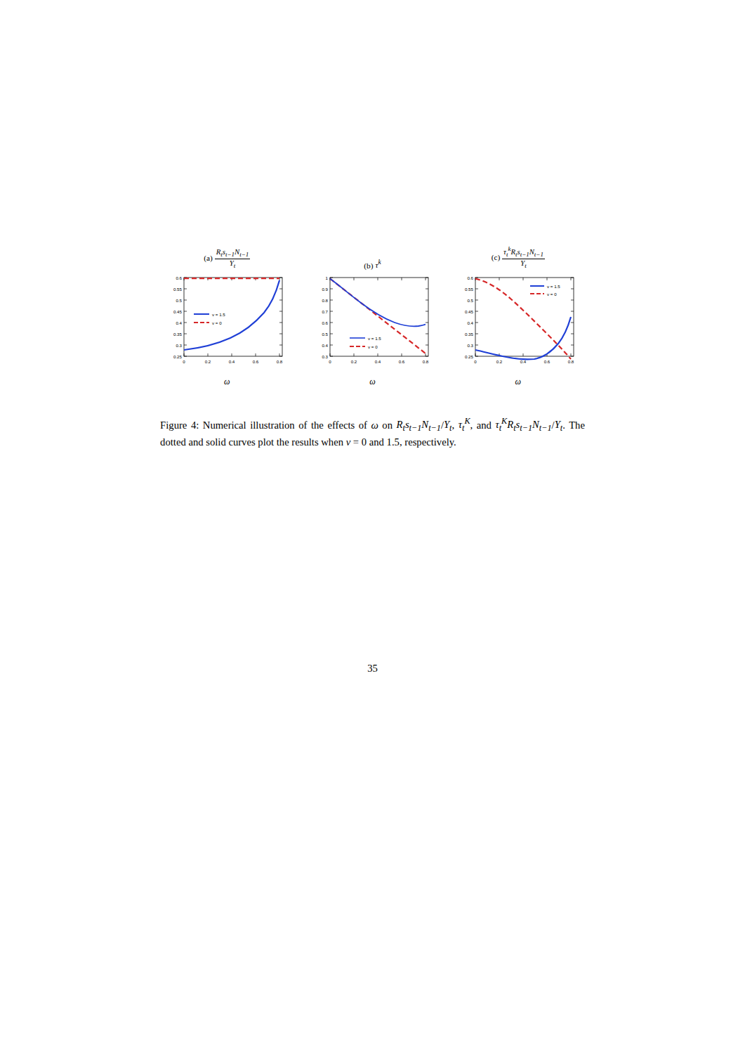(a) Rtst−1Nt−1 Yt
0.6 0.55 0.5 0.45 0.4 0.35 0.3 0.25 0 0.2 0.4 0.6 0.8 v = 1.5 v = 0
ω
(b) τk
1 0.9 0.8 0.7 0.6 0.5 0.4 0.3 0 0.2 0.4 0.6 0.8 v = 1.5 v = 0
ω
(c) τtkRtst−1Nt−1 Yt
0.6 0.55 0.5 0.45 0.4 0.35 0.3 0.25 0 0.2 0.4 0.6 0.8 v = 1.5 v = 0
ω
Figure 4: Numerical illustration of the effects of ω on Rtst−1Nt−1/Yt, τtK, and τtKRtst−1Nt−1/Yt. The dotted and solid curves plot the results when v = 0 and 1.5, respectively.
35